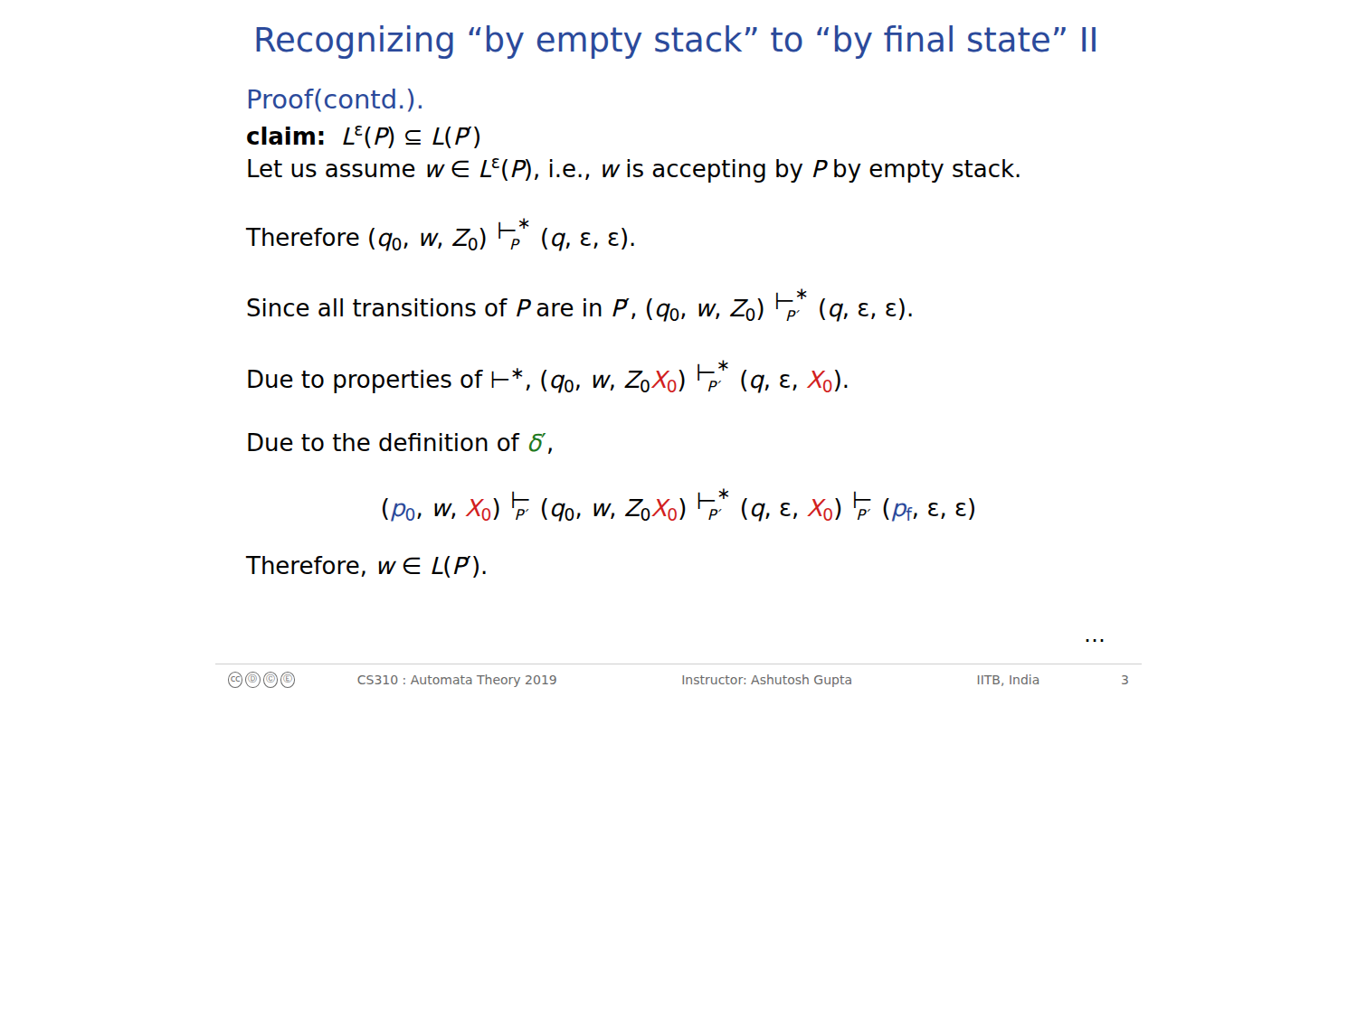Recognizing “by empty stack” to “by final state” II
Proof(contd.).
claim: Lε(P) ⊆ L(P′)
Let us assume w ∈ Lε(P), i.e., w is accepting by P by empty stack.
Therefore (q 0, w, Z 0) ⊢∗P (q, ε, ε).
Since all transitions of P are in P′, (q 0, w, Z 0) ⊢∗P′ (q, ε, ε).
Due to properties of ⊢∗, (q 0, w, Z 0 X 0) ⊢∗P′ (q, ε, X 0).
Due to the definition of δ′,
(p 0, w, X 0) ⊢P′ (q 0, w, Z 0 X 0) ⊢∗P′ (q, ε, X 0) ⊢P′ (pf, ε, ε)
Therefore, w ∈ L(P′).
…
ccⒹⒸⒺ
CS310 : Automata Theory 2019
Instructor: Ashutosh Gupta
IITB, India
3